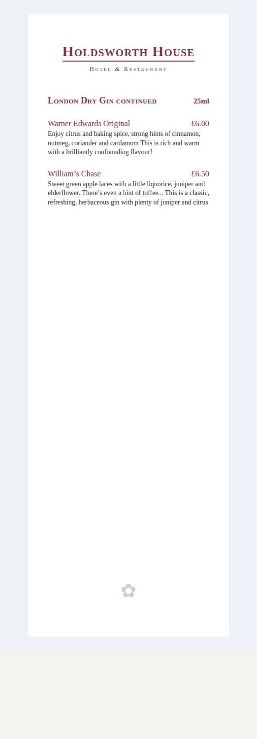Holdsworth House
Hotel & Restaurant
London Dry Gin continued 25ml
Warner Edwards Original £6.00
Enjoy citrus and baking spice, strong hints of cinnamon, nutmeg, coriander and cardamom This is rich and warm with a brilliantly confounding flavour!
William’s Chase £6.50
Sweet green apple laces with a little liquorice, juniper and elderflower. There’s even a hint of toffee... This is a classic, refreshing, herbaceous gin with plenty of juniper and citrus
✿